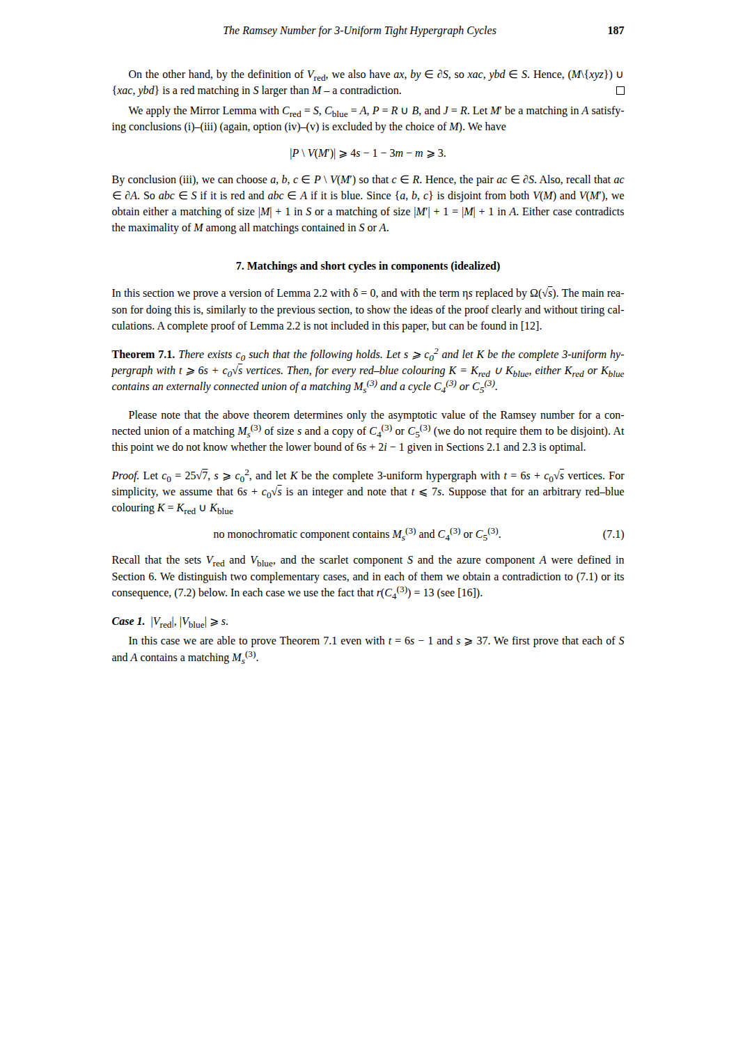The Ramsey Number for 3-Uniform Tight Hypergraph Cycles 187
On the other hand, by the definition of Vred, we also have ax, by ∈ ∂S, so xac, ybd ∈ S. Hence, (M\{xyz}) ∪ {xac, ybd} is a red matching in S larger than M – a contradiction.
We apply the Mirror Lemma with Cred = S, Cblue = A, P = R ∪ B, and J = R. Let M′ be a matching in A satisfying conclusions (i)–(iii) (again, option (iv)–(v) is excluded by the choice of M). We have
|P \ V(M′)| ⩾ 4s − 1 − 3m − m ⩾ 3.
By conclusion (iii), we can choose a, b, c ∈ P \ V(M′) so that c ∈ R. Hence, the pair ac ∈ ∂S. Also, recall that ac ∈ ∂A. So abc ∈ S if it is red and abc ∈ A if it is blue. Since {a, b, c} is disjoint from both V(M) and V(M′), we obtain either a matching of size |M| + 1 in S or a matching of size |M′| + 1 = |M| + 1 in A. Either case contradicts the maximality of M among all matchings contained in S or A.
7. Matchings and short cycles in components (idealized)
In this section we prove a version of Lemma 2.2 with δ = 0, and with the term ηs replaced by Ω(√s). The main reason for doing this is, similarly to the previous section, to show the ideas of the proof clearly and without tiring calculations. A complete proof of Lemma 2.2 is not included in this paper, but can be found in [12].
Theorem 7.1. There exists c0 such that the following holds. Let s ⩾ c02 and let K be the complete 3-uniform hypergraph with t ⩾ 6s + c0√s vertices. Then, for every red–blue colouring K = Kred ∪ Kblue, either Kred or Kblue contains an externally connected union of a matching Ms(3) and a cycle C4(3) or C5(3).
Please note that the above theorem determines only the asymptotic value of the Ramsey number for a connected union of a matching Ms(3) of size s and a copy of C4(3) or C5(3) (we do not require them to be disjoint). At this point we do not know whether the lower bound of 6s + 2i − 1 given in Sections 2.1 and 2.3 is optimal.
Proof. Let c0 = 25√7, s ⩾ c02, and let K be the complete 3-uniform hypergraph with t = 6s + c0√s vertices. For simplicity, we assume that 6s + c0√s is an integer and note that t ⩽ 7s. Suppose that for an arbitrary red–blue colouring K = Kred ∪ Kblue
no monochromatic component contains Ms(3) and C4(3) or C5(3).(7.1)
Recall that the sets Vred and Vblue, and the scarlet component S and the azure component A were defined in Section 6. We distinguish two complementary cases, and in each of them we obtain a contradiction to (7.1) or its consequence, (7.2) below. In each case we use the fact that r(C4(3)) = 13 (see [16]).
Case 1. |Vred|, |Vblue| ⩾ s.
In this case we are able to prove Theorem 7.1 even with t = 6s − 1 and s ⩾ 37. We first prove that each of S and A contains a matching Ms(3).